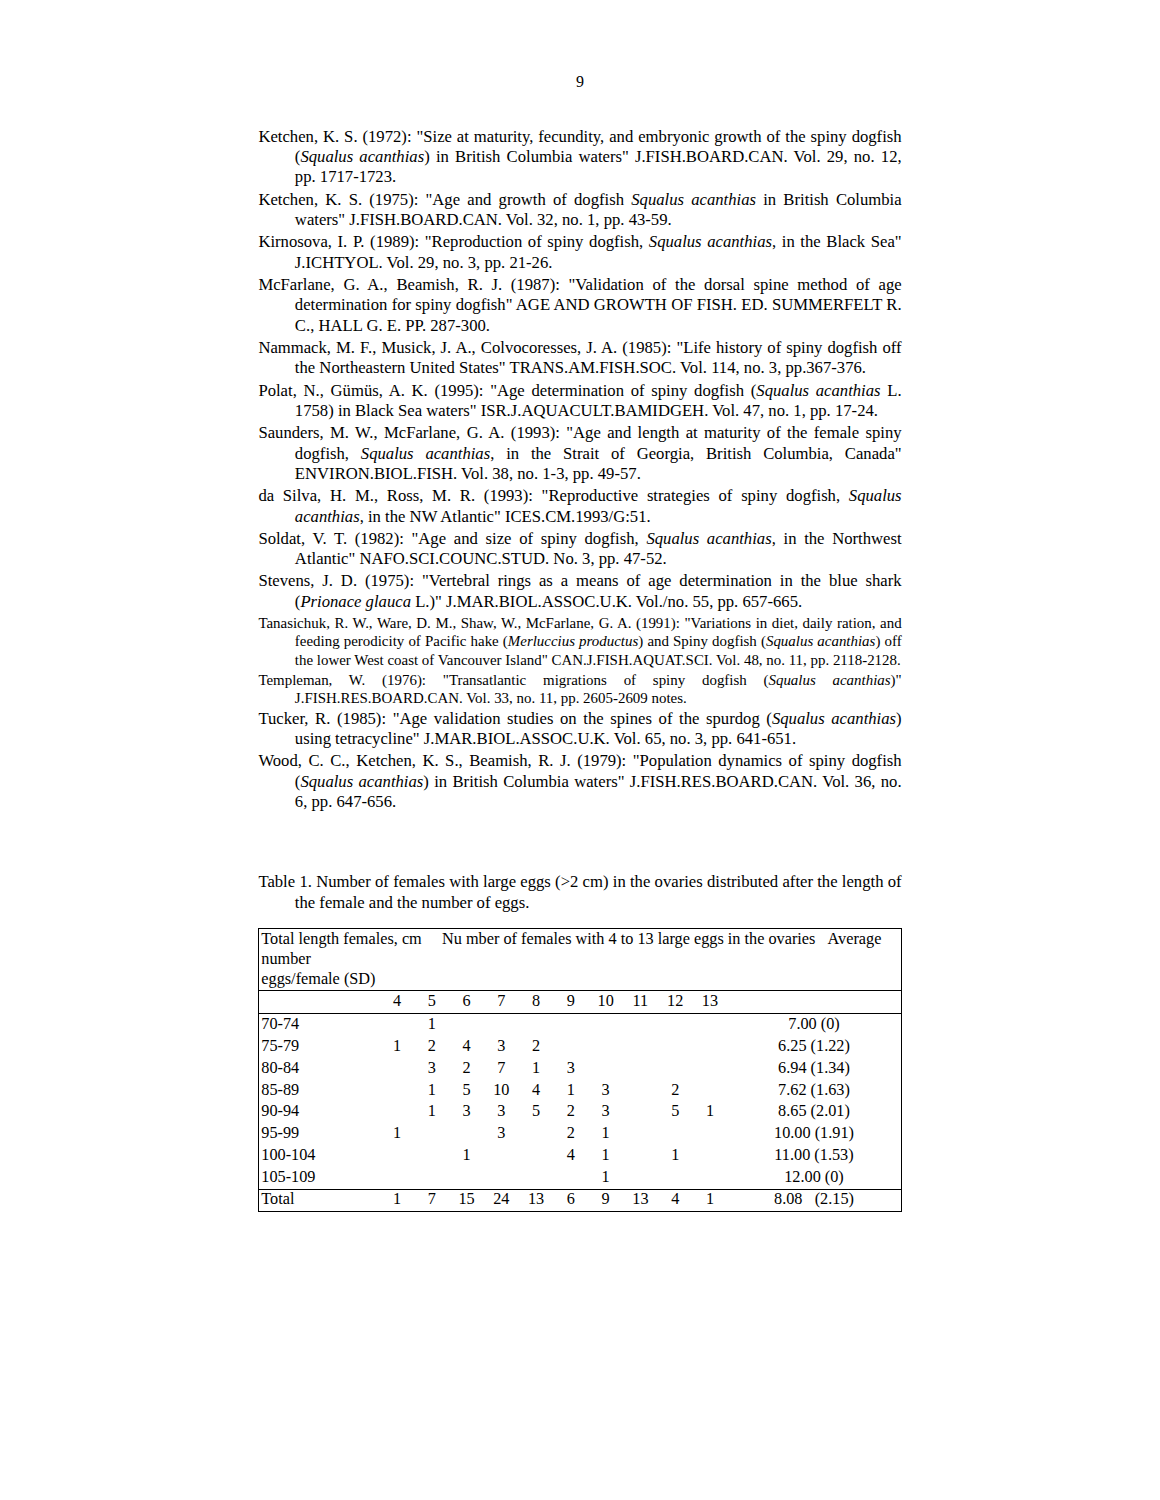9
Ketchen, K. S. (1972): "Size at maturity, fecundity, and embryonic growth of the spiny dogfish (Squalus acanthias) in British Columbia waters" J.FISH.BOARD.CAN. Vol. 29, no. 12, pp. 1717-1723.
Ketchen, K. S. (1975): "Age and growth of dogfish Squalus acanthias in British Columbia waters" J.FISH.BOARD.CAN. Vol. 32, no. 1, pp. 43-59.
Kirnosova, I. P. (1989): "Reproduction of spiny dogfish, Squalus acanthias, in the Black Sea" J.ICHTYOL. Vol. 29, no. 3, pp. 21-26.
McFarlane, G. A., Beamish, R. J. (1987): "Validation of the dorsal spine method of age determination for spiny dogfish" AGE AND GROWTH OF FISH. ED. SUMMERFELT R. C., HALL G. E. PP. 287-300.
Nammack, M. F., Musick, J. A., Colvocoresses, J. A. (1985): "Life history of spiny dogfish off the Northeastern United States" TRANS.AM.FISH.SOC. Vol. 114, no. 3, pp.367-376.
Polat, N., Gümüs, A. K. (1995): "Age determination of spiny dogfish (Squalus acanthias L. 1758) in Black Sea waters" ISR.J.AQUACULT.BAMIDGEH. Vol. 47, no. 1, pp. 17-24.
Saunders, M. W., McFarlane, G. A. (1993): "Age and length at maturity of the female spiny dogfish, Squalus acanthias, in the Strait of Georgia, British Columbia, Canada" ENVIRON.BIOL.FISH. Vol. 38, no. 1-3, pp. 49-57.
da Silva, H. M., Ross, M. R. (1993): "Reproductive strategies of spiny dogfish, Squalus acanthias, in the NW Atlantic" ICES.CM.1993/G:51.
Soldat, V. T. (1982): "Age and size of spiny dogfish, Squalus acanthias, in the Northwest Atlantic" NAFO.SCI.COUNC.STUD. No. 3, pp. 47-52.
Stevens, J. D. (1975): "Vertebral rings as a means of age determination in the blue shark (Prionace glauca L.)" J.MAR.BIOL.ASSOC.U.K. Vol./no. 55, pp. 657-665.
Tanasichuk, R. W., Ware, D. M., Shaw, W., McFarlane, G. A. (1991): "Variations in diet, daily ration, and feeding perodicity of Pacific hake (Merluccius productus) and Spiny dogfish (Squalus acanthias) off the lower West coast of Vancouver Island" CAN.J.FISH.AQUAT.SCI. Vol. 48, no. 11, pp. 2118-2128.
Templeman, W. (1976): "Transatlantic migrations of spiny dogfish (Squalus acanthias)" J.FISH.RES.BOARD.CAN. Vol. 33, no. 11, pp. 2605-2609 notes.
Tucker, R. (1985): "Age validation studies on the spines of the spurdog (Squalus acanthias) using tetracycline" J.MAR.BIOL.ASSOC.U.K. Vol. 65, no. 3, pp. 641-651.
Wood, C. C., Ketchen, K. S., Beamish, R. J. (1979): "Population dynamics of spiny dogfish (Squalus acanthias) in British Columbia waters" J.FISH.RES.BOARD.CAN. Vol. 36, no. 6, pp. 647-656.
Table 1. Number of females with large eggs (>2 cm) in the ovaries distributed after the length of the female and the number of eggs.
| Total length females, cm Nu mber of females with 4 to 13 large eggs in the ovaries Average number eggs/female (SD) |
| | 4 | 5 | 6 | 7 | 8 | 9 | 10 | 11 | 12 | 13 | |
| 70-74 | | 1 | | | | | | | | | 7.00 (0) |
| 75-79 | 1 | 2 | 4 | 3 | 2 | | | | | | 6.25 (1.22) |
| 80-84 | | 3 | 2 | 7 | 1 | 3 | | | | | 6.94 (1.34) |
| 85-89 | | 1 | 5 | 10 | 4 | 1 | 3 | | 2 | | 7.62 (1.63) |
| 90-94 | | 1 | 3 | 3 | 5 | 2 | 3 | | 5 | 1 | 8.65 (2.01) |
| 95-99 | 1 | | | 3 | | 2 | 1 | | | | 10.00 (1.91) |
| 100-104 | | | 1 | | | 4 | 1 | | 1 | | 11.00 (1.53) |
| 105-109 | | | | | | | 1 | | | | 12.00 (0) |
| Total | 1 | 7 | 15 | 24 | 13 | 6 | 9 | 13 | 4 | 1 | 8.08 (2.15) |